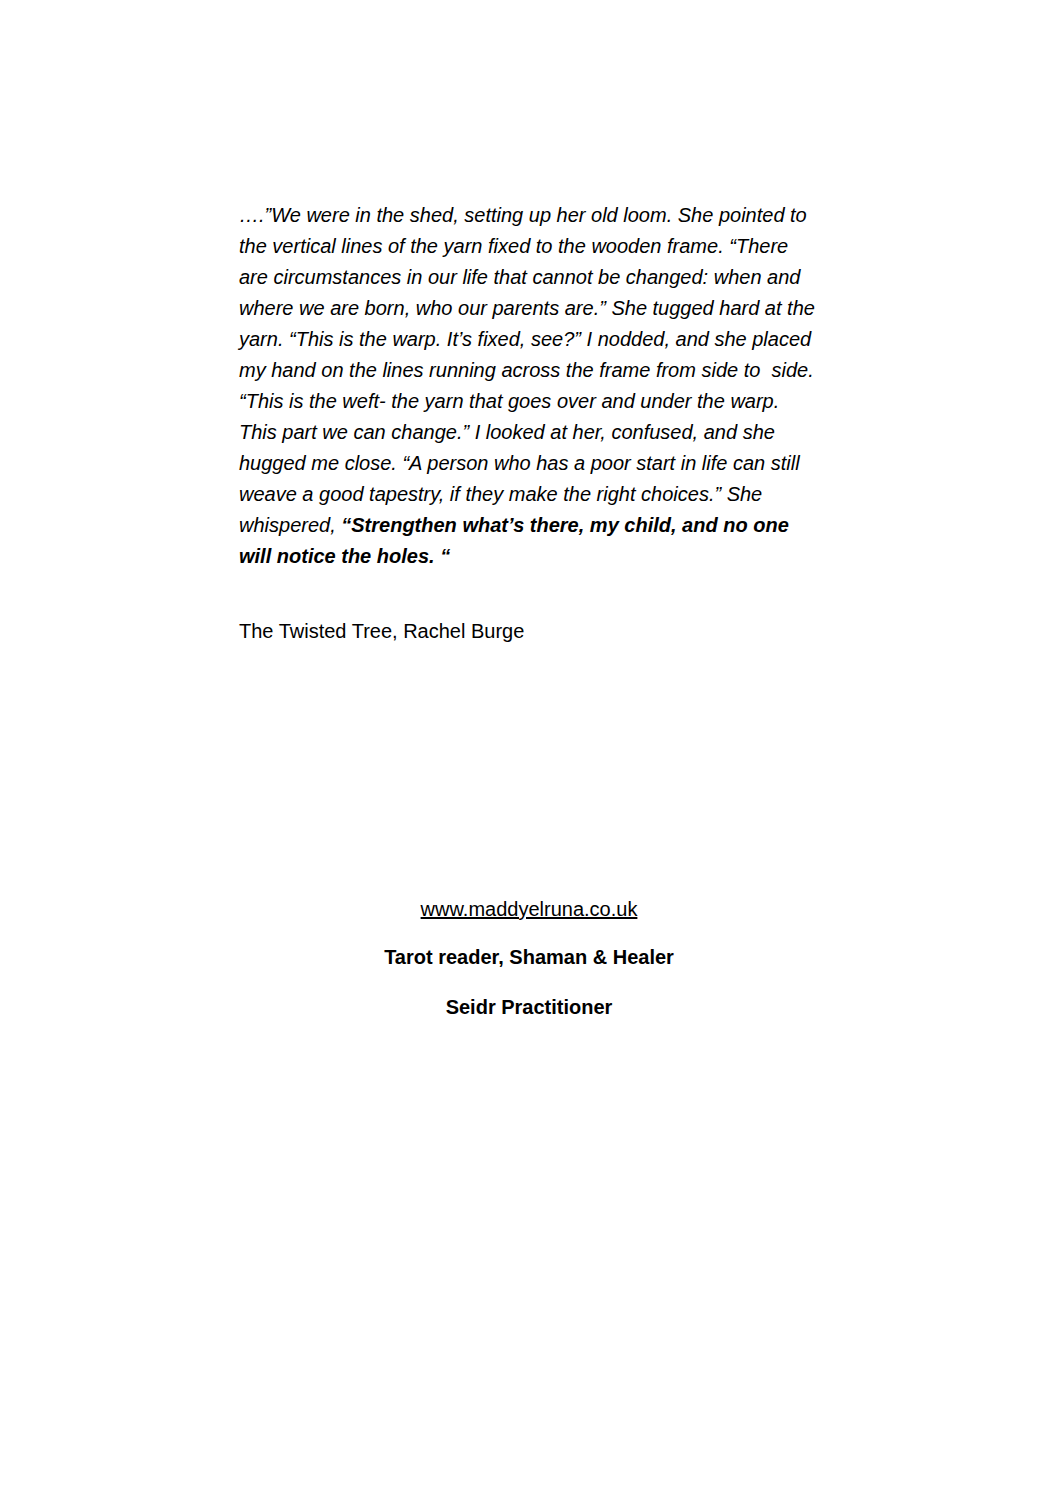….”We were in the shed, setting up her old loom. She pointed to the vertical lines of the yarn fixed to the wooden frame. “There are circumstances in our life that cannot be changed: when and where we are born, who our parents are.” She tugged hard at the yarn. “This is the warp. It’s fixed, see?” I nodded, and she placed my hand on the lines running across the frame from side to side. “This is the weft- the yarn that goes over and under the warp. This part we can change.” I looked at her, confused, and she hugged me close. “A person who has a poor start in life can still weave a good tapestry, if they make the right choices.” She whispered, “Strengthen what’s there, my child, and no one will notice the holes. “
The Twisted Tree, Rachel Burge
www.maddyelruna.co.uk
Tarot reader, Shaman & Healer
Seidr Practitioner